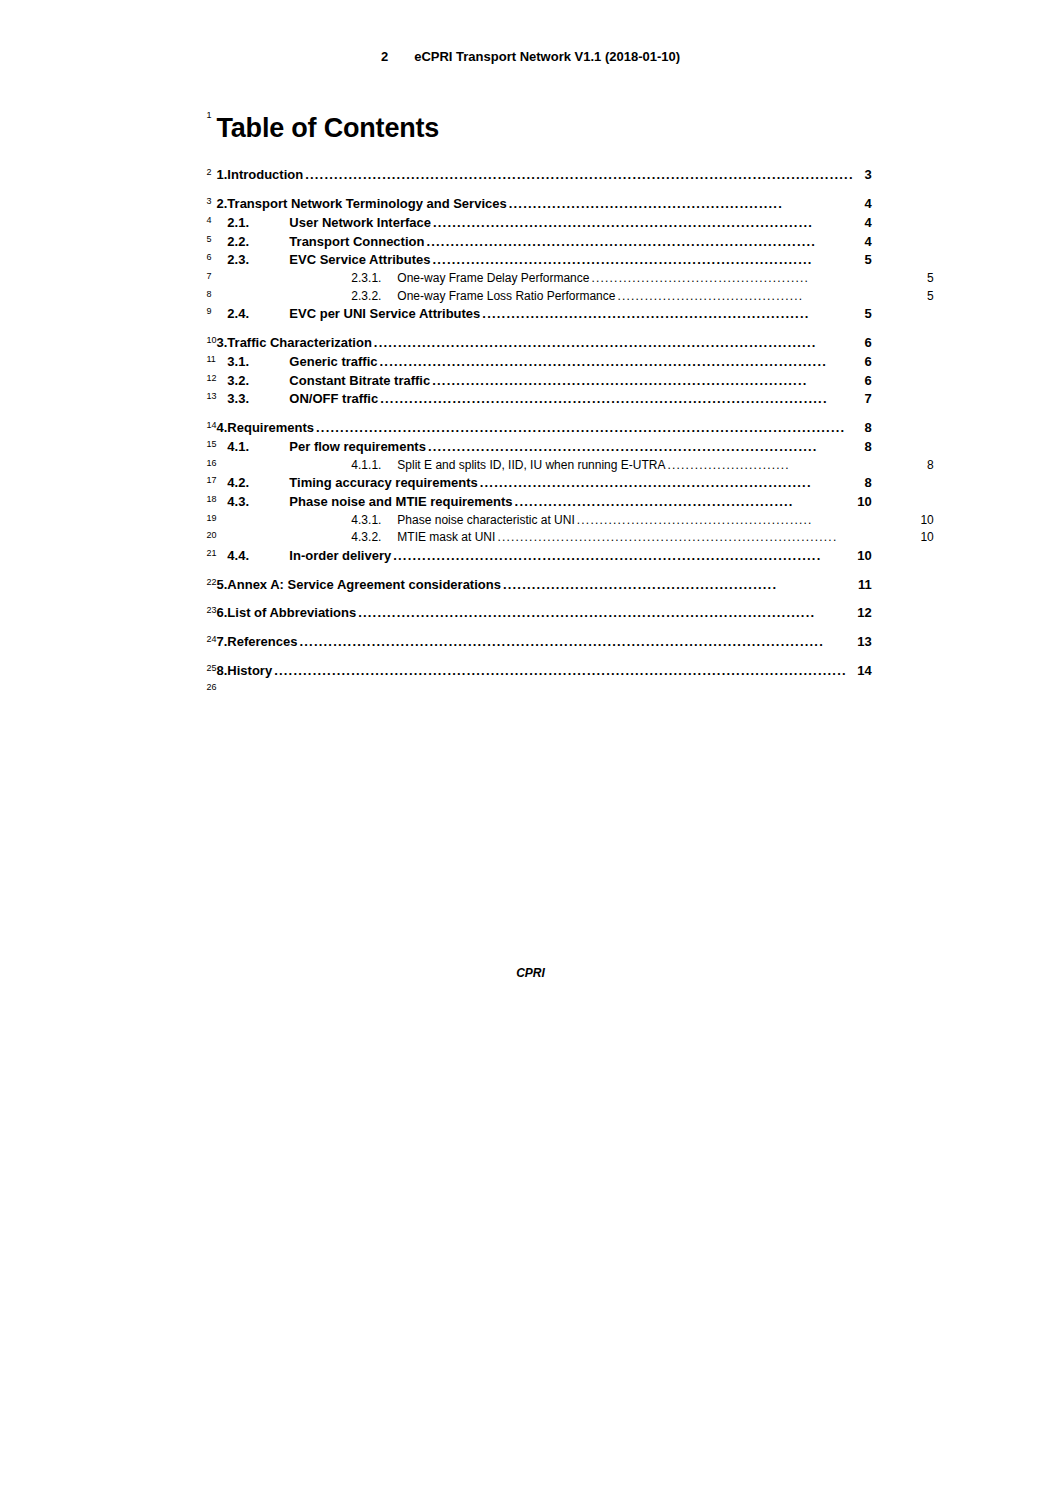2 eCPRI Transport Network V1.1 (2018-01-10)
| 1 | Table of Contents |
| 2 | 1. | Introduction .................................................................................................................. 3 |
| 3 | 2. | Transport Network Terminology and Services ......................................................... 4 |
| 4 | | 2.1. | User Network Interface ............................................................................... 4 |
| 5 | | 2.2. | Transport Connection ................................................................................. 4 |
| 6 | | 2.3. | EVC Service Attributes ............................................................................... 5 |
| 7 | | | 2.3.1. One-way Frame Delay Performance ................................................ 5 |
| 8 | | | 2.3.2. One-way Frame Loss Ratio Performance ......................................... 5 |
| 9 | | 2.4. | EVC per UNI Service Attributes .................................................................... 5 |
| 10 | 3. | Traffic Characterization ............................................................................................ 6 |
| 11 | | 3.1. | Generic traffic ............................................................................................. 6 |
| 12 | | 3.2. | Constant Bitrate traffic .............................................................................. 6 |
| 13 | | 3.3. | ON/OFF traffic ............................................................................................. 7 |
| 14 | 4. | Requirements .............................................................................................................. 8 |
| 15 | | 4.1. | Per flow requirements ................................................................................. 8 |
| 16 | | | 4.1.1. Split E and splits ID, IID, IU when running E-UTRA ........................... 8 |
| 17 | | 4.2. | Timing accuracy requirements ..................................................................... 8 |
| 18 | | 4.3. | Phase noise and MTIE requirements .......................................................... 10 |
| 19 | | | 4.3.1. Phase noise characteristic at UNI .................................................... 10 |
| 20 | | | 4.3.2. MTIE mask at UNI ........................................................................... 10 |
| 21 | | 4.4. | In-order delivery ......................................................................................... 10 |
| 22 | 5. | Annex A: Service Agreement considerations ......................................................... 11 |
| 23 | 6. | List of Abbreviations ............................................................................................... 12 |
| 24 | 7. | References ............................................................................................................. 13 |
| 25 | 8. | History ....................................................................................................................... 14 |
| 26 | |
CPRI